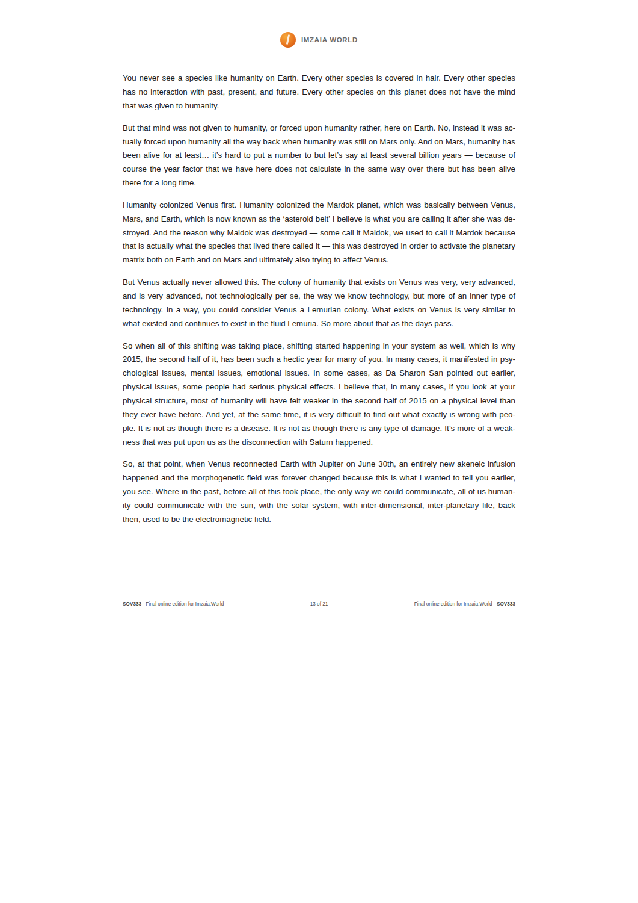IMZAIA WORLD
You never see a species like humanity on Earth. Every other species is covered in hair. Every other species has no interaction with past, present, and future. Every other species on this planet does not have the mind that was given to humanity.
But that mind was not given to humanity, or forced upon humanity rather, here on Earth. No, instead it was actually forced upon humanity all the way back when humanity was still on Mars only. And on Mars, humanity has been alive for at least… it’s hard to put a number to but let’s say at least several billion years — because of course the year factor that we have here does not calculate in the same way over there but has been alive there for a long time.
Humanity colonized Venus first. Humanity colonized the Mardok planet, which was basically between Venus, Mars, and Earth, which is now known as the ‘asteroid belt’ I believe is what you are calling it after she was destroyed. And the reason why Maldok was destroyed — some call it Maldok, we used to call it Mardok because that is actually what the species that lived there called it — this was destroyed in order to activate the planetary matrix both on Earth and on Mars and ultimately also trying to affect Venus.
But Venus actually never allowed this. The colony of humanity that exists on Venus was very, very advanced, and is very advanced, not technologically per se, the way we know technology, but more of an inner type of technology. In a way, you could consider Venus a Lemurian colony. What exists on Venus is very similar to what existed and continues to exist in the fluid Lemuria. So more about that as the days pass.
So when all of this shifting was taking place, shifting started happening in your system as well, which is why 2015, the second half of it, has been such a hectic year for many of you. In many cases, it manifested in psychological issues, mental issues, emotional issues. In some cases, as Da Sharon San pointed out earlier, physical issues, some people had serious physical effects. I believe that, in many cases, if you look at your physical structure, most of humanity will have felt weaker in the second half of 2015 on a physical level than they ever have before. And yet, at the same time, it is very difficult to find out what exactly is wrong with people. It is not as though there is a disease. It is not as though there is any type of damage. It’s more of a weakness that was put upon us as the disconnection with Saturn happened.
So, at that point, when Venus reconnected Earth with Jupiter on June 30th, an entirely new akeneic infusion happened and the morphogenetic field was forever changed because this is what I wanted to tell you earlier, you see. Where in the past, before all of this took place, the only way we could communicate, all of us humanity could communicate with the sun, with the solar system, with inter-dimensional, inter-planetary life, back then, used to be the electromagnetic field.
SOV333 - Final online edition for Imzaia.World
13 of 21
Final online edition for Imzaia.World - SOV333